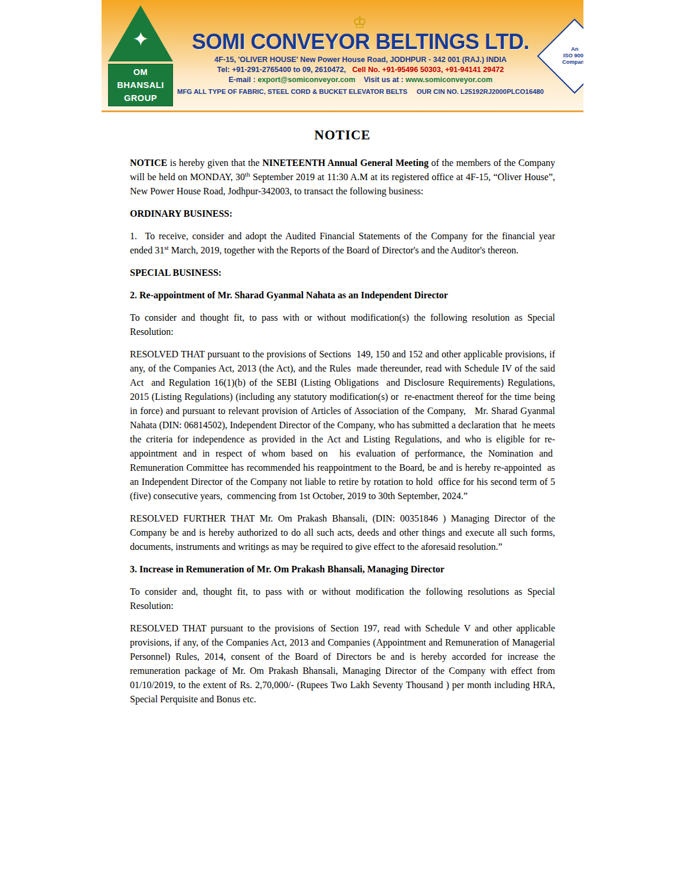| ✦ OM BHANSALI GROUP | ♔ SOMI CONVEYOR BELTINGS LTD. 4F-15, 'OLIVER HOUSE' New Power House Road, JODHPUR - 342 001 (RAJ.) INDIA Tel: +91-291-2765400 to 09, 2610472, Cell No. +91-95496 50303, +91-94141 29472 E-mail : export@somiconveyor.com Visit us at : www.somiconveyor.com MFG ALL TYPE OF FABRIC, STEEL CORD & BUCKET ELEVATOR BELTS OUR CIN NO. L25192RJ2000PLCO16480 | An ISO 9001 Company |
NOTICE
NOTICE is hereby given that the NINETEENTH Annual General Meeting of the members of the Company will be held on MONDAY, 30th September 2019 at 11:30 A.M at its registered office at 4F-15, “Oliver House”, New Power House Road, Jodhpur-342003, to transact the following business:
ORDINARY BUSINESS:
1. To receive, consider and adopt the Audited Financial Statements of the Company for the financial year ended 31st March, 2019, together with the Reports of the Board of Director's and the Auditor's thereon.
SPECIAL BUSINESS:
2. Re-appointment of Mr. Sharad Gyanmal Nahata as an Independent Director
To consider and thought fit, to pass with or without modification(s) the following resolution as Special Resolution:
RESOLVED THAT pursuant to the provisions of Sections 149, 150 and 152 and other applicable provisions, if any, of the Companies Act, 2013 (the Act), and the Rules made thereunder, read with Schedule IV of the said Act and Regulation 16(1)(b) of the SEBI (Listing Obligations and Disclosure Requirements) Regulations, 2015 (Listing Regulations) (including any statutory modification(s) or re-enactment thereof for the time being in force) and pursuant to relevant provision of Articles of Association of the Company, Mr. Sharad Gyanmal Nahata (DIN: 06814502), Independent Director of the Company, who has submitted a declaration that he meets the criteria for independence as provided in the Act and Listing Regulations, and who is eligible for re-appointment and in respect of whom based on his evaluation of performance, the Nomination and Remuneration Committee has recommended his reappointment to the Board, be and is hereby re-appointed as an Independent Director of the Company not liable to retire by rotation to hold office for his second term of 5 (five) consecutive years, commencing from 1st October, 2019 to 30th September, 2024.”
RESOLVED FURTHER THAT Mr. Om Prakash Bhansali, (DIN: 00351846 ) Managing Director of the Company be and is hereby authorized to do all such acts, deeds and other things and execute all such forms, documents, instruments and writings as may be required to give effect to the aforesaid resolution.”
3. Increase in Remuneration of Mr. Om Prakash Bhansali, Managing Director
To consider and, thought fit, to pass with or without modification the following resolutions as Special Resolution:
RESOLVED THAT pursuant to the provisions of Section 197, read with Schedule V and other applicable provisions, if any, of the Companies Act, 2013 and Companies (Appointment and Remuneration of Managerial Personnel) Rules, 2014, consent of the Board of Directors be and is hereby accorded for increase the remuneration package of Mr. Om Prakash Bhansali, Managing Director of the Company with effect from 01/10/2019, to the extent of Rs. 2,70,000/- (Rupees Two Lakh Seventy Thousand ) per month including HRA, Special Perquisite and Bonus etc.